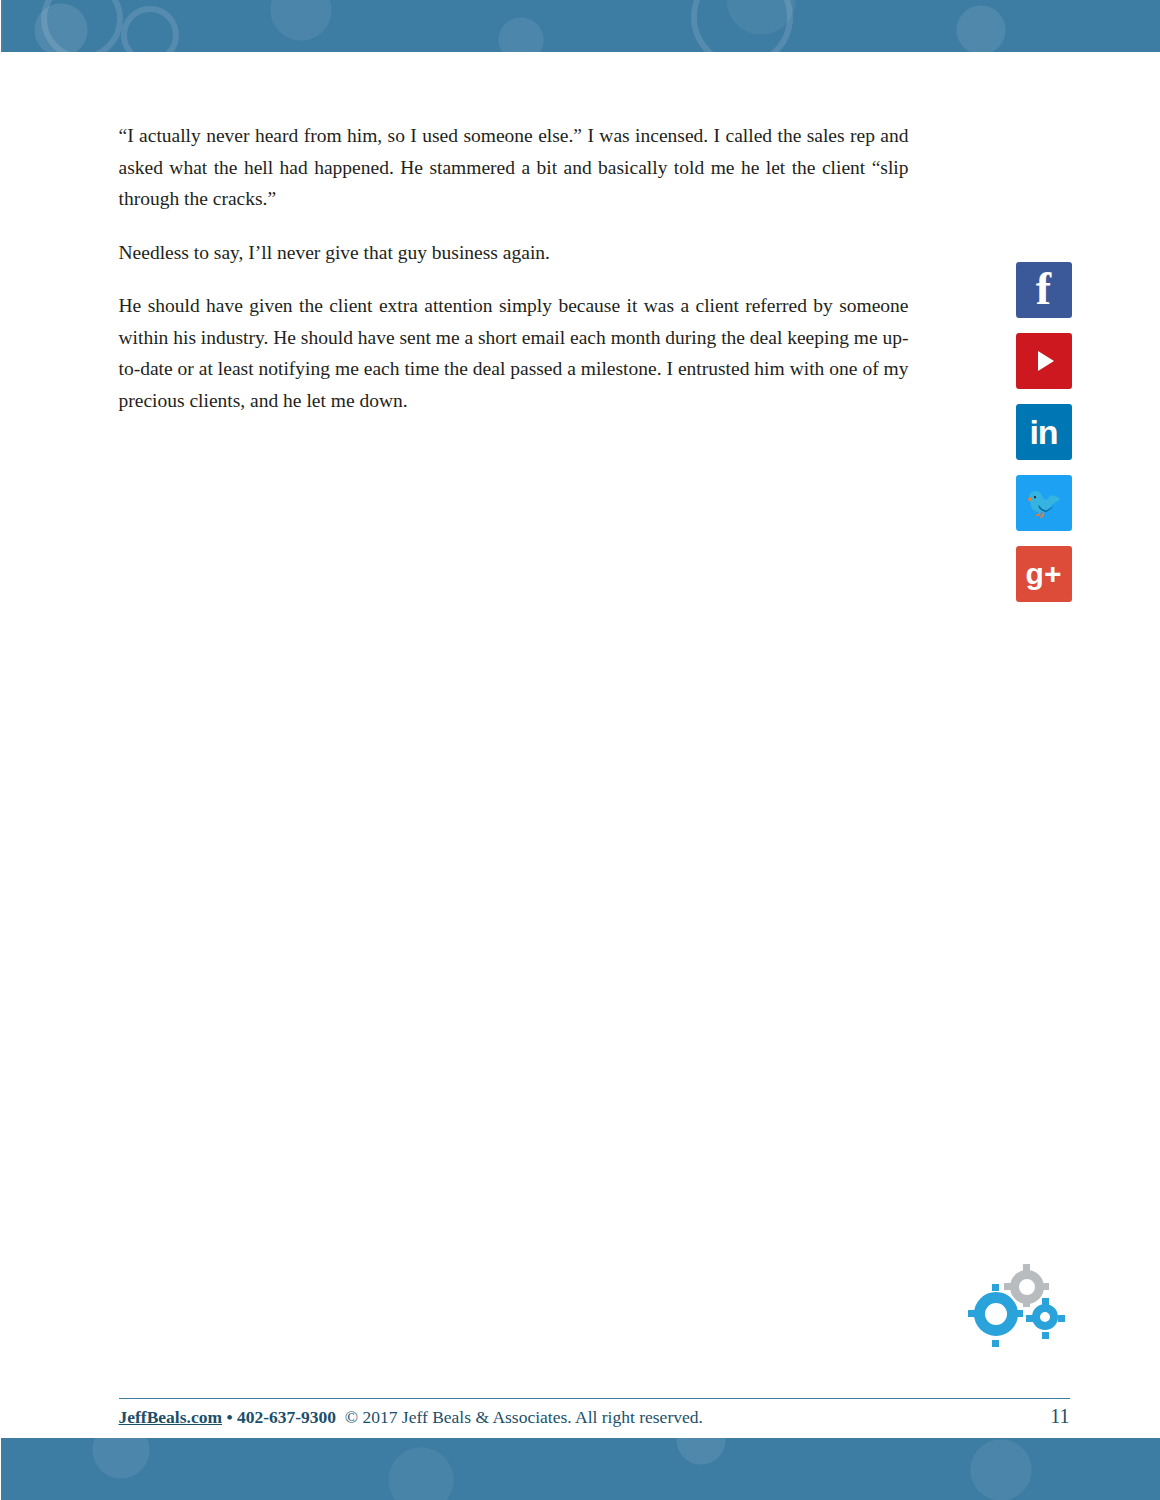“I actually never heard from him, so I used someone else.” I was incensed. I called the sales rep and asked what the hell had happened. He stammered a bit and basically told me he let the client “slip through the cracks.”
Needless to say, I’ll never give that guy business again.
He should have given the client extra attention simply because it was a client referred by someone within his industry. He should have sent me a short email each month during the deal keeping me up-to-date or at least notifying me each time the deal passed a milestone. I entrusted him with one of my precious clients, and he let me down.
f in 🐦 g+
JeffBeals.com • 402-637-9300 © 2017 Jeff Beals & Associates. All right reserved.
11